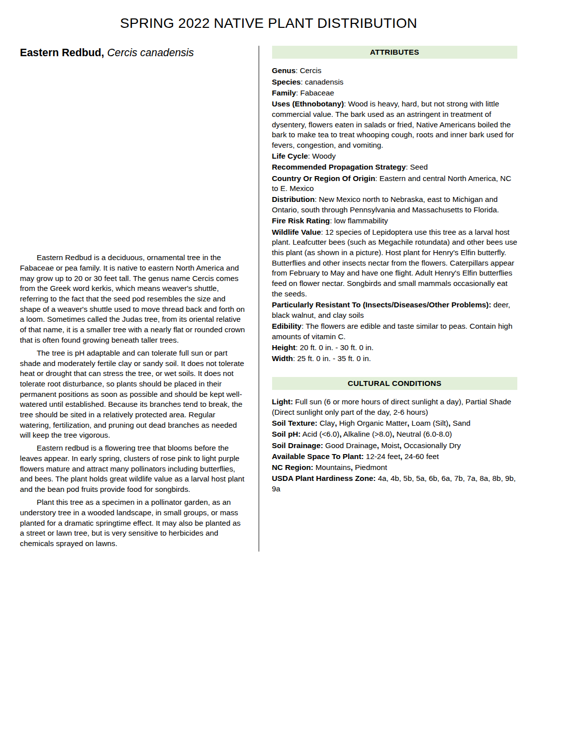SPRING 2022 NATIVE PLANT DISTRIBUTION
Eastern Redbud, Cercis canadensis
Eastern Redbud is a deciduous, ornamental tree in the Fabaceae or pea family. It is native to eastern North America and may grow up to 20 or 30 feet tall. The genus name Cercis comes from the Greek word kerkis, which means weaver's shuttle, referring to the fact that the seed pod resembles the size and shape of a weaver's shuttle used to move thread back and forth on a loom. Sometimes called the Judas tree, from its oriental relative of that name, it is a smaller tree with a nearly flat or rounded crown that is often found growing beneath taller trees.
The tree is pH adaptable and can tolerate full sun or part shade and moderately fertile clay or sandy soil. It does not tolerate heat or drought that can stress the tree, or wet soils. It does not tolerate root disturbance, so plants should be placed in their permanent positions as soon as possible and should be kept well-watered until established. Because its branches tend to break, the tree should be sited in a relatively protected area. Regular watering, fertilization, and pruning out dead branches as needed will keep the tree vigorous.
Eastern redbud is a flowering tree that blooms before the leaves appear. In early spring, clusters of rose pink to light purple flowers mature and attract many pollinators including butterflies, and bees. The plant holds great wildlife value as a larval host plant and the bean pod fruits provide food for songbirds.
Plant this tree as a specimen in a pollinator garden, as an understory tree in a wooded landscape, in small groups, or mass planted for a dramatic springtime effect. It may also be planted as a street or lawn tree, but is very sensitive to herbicides and chemicals sprayed on lawns.
ATTRIBUTES
Genus: Cercis
Species: canadensis
Family: Fabaceae
Uses (Ethnobotany): Wood is heavy, hard, but not strong with little commercial value. The bark used as an astringent in treatment of dysentery, flowers eaten in salads or fried, Native Americans boiled the bark to make tea to treat whooping cough, roots and inner bark used for fevers, congestion, and vomiting.
Life Cycle: Woody
Recommended Propagation Strategy: Seed
Country Or Region Of Origin: Eastern and central North America, NC to E. Mexico
Distribution: New Mexico north to Nebraska, east to Michigan and Ontario, south through Pennsylvania and Massachusetts to Florida.
Fire Risk Rating: low flammability
Wildlife Value: 12 species of Lepidoptera use this tree as a larval host plant. Leafcutter bees (such as Megachile rotundata) and other bees use this plant (as shown in a picture). Host plant for Henry's Elfin butterfly. Butterflies and other insects nectar from the flowers. Caterpillars appear from February to May and have one flight. Adult Henry's Elfin butterflies feed on flower nectar. Songbirds and small mammals occasionally eat the seeds.
Particularly Resistant To (Insects/Diseases/Other Problems): deer, black walnut, and clay soils
Edibility: The flowers are edible and taste similar to peas. Contain high amounts of vitamin C.
Height: 20 ft. 0 in. - 30 ft. 0 in.
Width: 25 ft. 0 in. - 35 ft. 0 in.
CULTURAL CONDITIONS
Light: Full sun (6 or more hours of direct sunlight a day), Partial Shade (Direct sunlight only part of the day, 2-6 hours)
Soil Texture: Clay, High Organic Matter, Loam (Silt), Sand
Soil pH: Acid (<6.0), Alkaline (>8.0), Neutral (6.0-8.0)
Soil Drainage: Good Drainage, Moist, Occasionally Dry
Available Space To Plant: 12-24 feet, 24-60 feet
NC Region: Mountains, Piedmont
USDA Plant Hardiness Zone: 4a, 4b, 5b, 5a, 6b, 6a, 7b, 7a, 8a, 8b, 9b, 9a